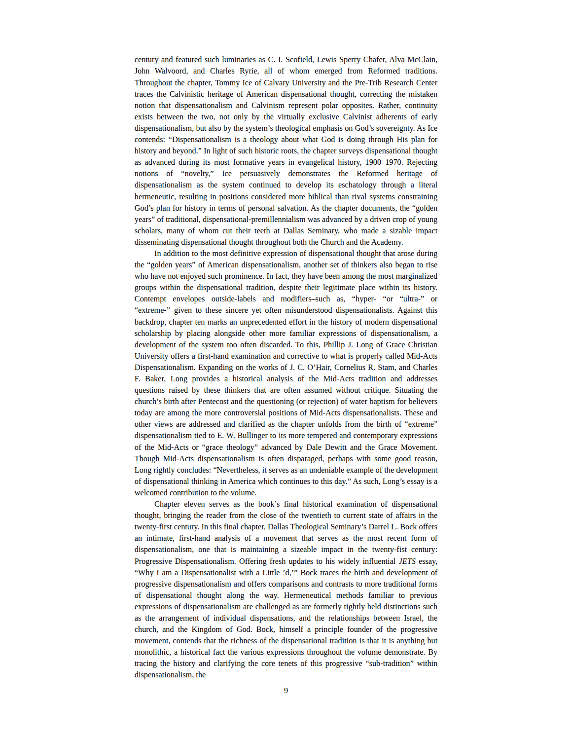century and featured such luminaries as C. I. Scofield, Lewis Sperry Chafer, Alva McClain, John Walvoord, and Charles Ryrie, all of whom emerged from Reformed traditions. Throughout the chapter, Tommy Ice of Calvary University and the Pre-Trib Research Center traces the Calvinistic heritage of American dispensational thought, correcting the mistaken notion that dispensationalism and Calvinism represent polar opposites. Rather, continuity exists between the two, not only by the virtually exclusive Calvinist adherents of early dispensationalism, but also by the system’s theological emphasis on God’s sovereignty. As Ice contends: “Dispensationalism is a theology about what God is doing through His plan for history and beyond.” In light of such historic roots, the chapter surveys dispensational thought as advanced during its most formative years in evangelical history, 1900–1970. Rejecting notions of “novelty,” Ice persuasively demonstrates the Reformed heritage of dispensationalism as the system continued to develop its eschatology through a literal hermeneutic, resulting in positions considered more biblical than rival systems constraining God’s plan for history in terms of personal salvation. As the chapter documents, the “golden years” of traditional, dispensational-premillennialism was advanced by a driven crop of young scholars, many of whom cut their teeth at Dallas Seminary, who made a sizable impact disseminating dispensational thought throughout both the Church and the Academy.
In addition to the most definitive expression of dispensational thought that arose during the “golden years” of American dispensationalism, another set of thinkers also began to rise who have not enjoyed such prominence. In fact, they have been among the most marginalized groups within the dispensational tradition, despite their legitimate place within its history. Contempt envelopes outside-labels and modifiers–such as, “hyper- “or “ultra-” or “extreme-”–given to these sincere yet often misunderstood dispensationalists. Against this backdrop, chapter ten marks an unprecedented effort in the history of modern dispensational scholarship by placing alongside other more familiar expressions of dispensationalism, a development of the system too often discarded. To this, Phillip J. Long of Grace Christian University offers a first-hand examination and corrective to what is properly called Mid-Acts Dispensationalism. Expanding on the works of J. C. O’Hair, Cornelius R. Stam, and Charles F. Baker, Long provides a historical analysis of the Mid-Acts tradition and addresses questions raised by these thinkers that are often assumed without critique. Situating the church’s birth after Pentecost and the questioning (or rejection) of water baptism for believers today are among the more controversial positions of Mid-Acts dispensationalists. These and other views are addressed and clarified as the chapter unfolds from the birth of “extreme” dispensationalism tied to E. W. Bullinger to its more tempered and contemporary expressions of the Mid-Acts or “grace theology” advanced by Dale Dewitt and the Grace Movement. Though Mid-Acts dispensationalism is often disparaged, perhaps with some good reason, Long rightly concludes: “Nevertheless, it serves as an undeniable example of the development of dispensational thinking in America which continues to this day.” As such, Long’s essay is a welcomed contribution to the volume.
Chapter eleven serves as the book’s final historical examination of dispensational thought, bringing the reader from the close of the twentieth to current state of affairs in the twenty-first century. In this final chapter, Dallas Theological Seminary’s Darrel L. Bock offers an intimate, first-hand analysis of a movement that serves as the most recent form of dispensationalism, one that is maintaining a sizeable impact in the twenty-fist century: Progressive Dispensationalism. Offering fresh updates to his widely influential JETS essay, “Why I am a Dispensationalist with a Little ’d,’” Bock traces the birth and development of progressive dispensationalism and offers comparisons and contrasts to more traditional forms of dispensational thought along the way. Hermeneutical methods familiar to previous expressions of dispensationalism are challenged as are formerly tightly held distinctions such as the arrangement of individual dispensations, and the relationships between Israel, the church, and the Kingdom of God. Bock, himself a principle founder of the progressive movement, contends that the richness of the dispensational tradition is that it is anything but monolithic, a historical fact the various expressions throughout the volume demonstrate. By tracing the history and clarifying the core tenets of this progressive “sub-tradition” within dispensationalism, the
9